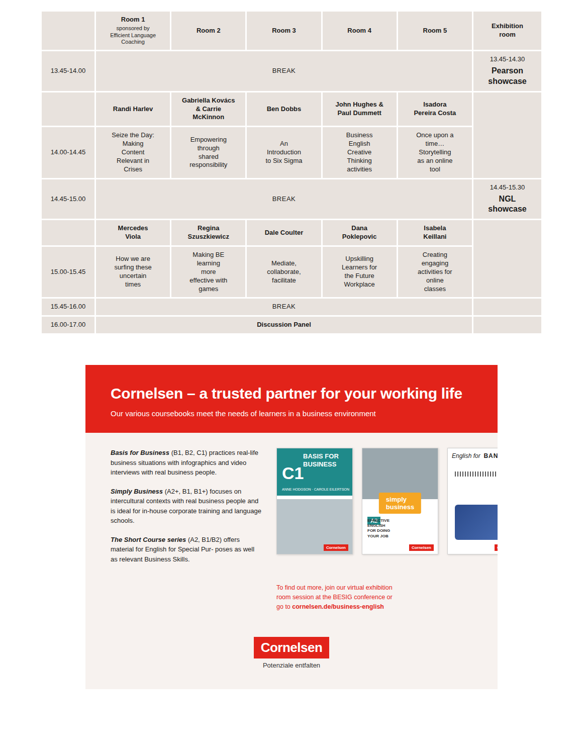| | Room 1 sponsored by Efficient Language Coaching | Room 2 | Room 3 | Room 4 | Room 5 | Exhibition room |
| 13.45-14.00 | BREAK | 13.45-14.30 Pearson showcase |
| | Randi Harlev | Gabriella Kovács & Carrie McKinnon | Ben Dobbs | John Hughes & Paul Dummett | Isadora Pereira Costa | |
| 14.00-14.45 | Seize the Day: Making Content Relevant in Crises | Empowering through shared responsibility | An Introduction to Six Sigma | Business English Creative Thinking activities | Once upon a time… Storytelling as an online tool |
| 14.45-15.00 | BREAK | 14.45-15.30 NGL showcase |
| | Mercedes Viola | Regina Szuszkiewicz | Dale Coulter | Dana Poklepovic | Isabela Keillani | |
| 15.00-15.45 | How we are surfing these uncertain times | Making BE learning more effective with games | Mediate, collaborate, facilitate | Upskilling Learners for the Future Workplace | Creating engaging activities for online classes |
| 15.45-16.00 | BREAK | |
| 16.00-17.00 | Discussion Panel | |
Cornelsen – a trusted partner for your working life
Our various coursebooks meet the needs of learners in a business environment
Basis for Business (B1, B2, C1) practices real-life business situations with infographics and video interviews with real business people.
Simply Business (A2+, B1, B1+) focuses on intercultural contexts with real business people and is ideal for in-house corporate training and language schools.
The Short Course series (A2, B1/B2) offers material for English for Special Pur- poses as well as relevant Business Skills.
C1
BASIS FOR
BUSINESS
ANNE HODGSON · CAROLE EILERTSON
Cornelsen
simply
business
A2
EFFECTIVE
ENGLISH
FOR DOING
YOUR JOB
Cornelsen
English for BANKING
Cornelsen
To find out more, join our virtual exhibition
room session at the BESIG conference or
go to cornelsen.de/business-english
Cornelsen
Potenziale entfalten